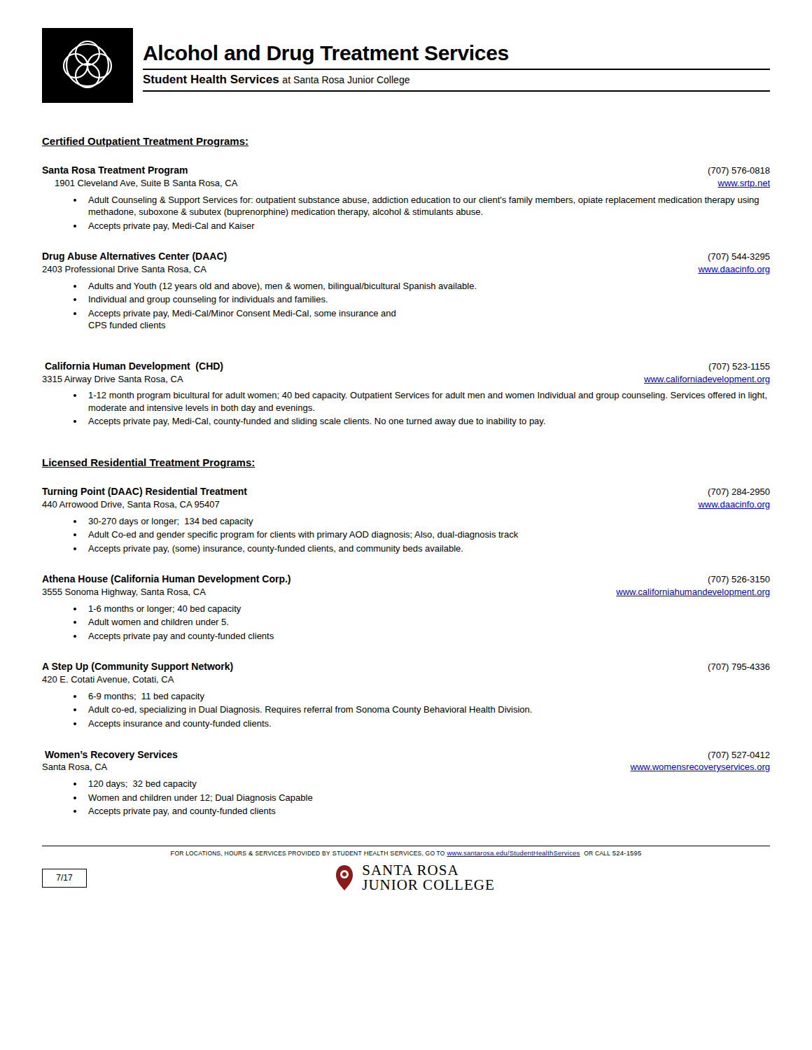Alcohol and Drug Treatment Services
Student Health Services at Santa Rosa Junior College
Certified Outpatient Treatment Programs:
Santa Rosa Treatment Program (707) 576-0818
1901 Cleveland Ave, Suite B Santa Rosa, CA www.srtp.net
Adult Counseling & Support Services for: outpatient substance abuse, addiction education to our client's family members, opiate replacement medication therapy using methadone, suboxone & subutex (buprenorphine) medication therapy, alcohol & stimulants abuse.
Accepts private pay, Medi-Cal and Kaiser
Drug Abuse Alternatives Center (DAAC) (707) 544-3295
2403 Professional Drive Santa Rosa, CA www.daacinfo.org
Adults and Youth (12 years old and above), men & women, bilingual/bicultural Spanish available.
Individual and group counseling for individuals and families.
Accepts private pay, Medi-Cal/Minor Consent Medi-Cal, some insurance and
CPS funded clients
California Human Development (CHD) (707) 523-1155
3315 Airway Drive Santa Rosa, CA www.californiadevelopment.org
1-12 month program bicultural for adult women; 40 bed capacity. Outpatient Services for adult men and women Individual and group counseling. Services offered in light, moderate and intensive levels in both day and evenings.
Accepts private pay, Medi-Cal, county-funded and sliding scale clients. No one turned away due to inability to pay.
Licensed Residential Treatment Programs:
Turning Point (DAAC) Residential Treatment (707) 284-2950
440 Arrowood Drive, Santa Rosa, CA 95407 www.daacinfo.org
30-270 days or longer; 134 bed capacity
Adult Co-ed and gender specific program for clients with primary AOD diagnosis; Also, dual-diagnosis track
Accepts private pay, (some) insurance, county-funded clients, and community beds available.
Athena House (California Human Development Corp.) (707) 526-3150
3555 Sonoma Highway, Santa Rosa, CA www.californiahumandevelopment.org
1-6 months or longer; 40 bed capacity
Adult women and children under 5.
Accepts private pay and county-funded clients
A Step Up (Community Support Network) (707) 795-4336
420 E. Cotati Avenue, Cotati, CA
6-9 months; 11 bed capacity
Adult co-ed, specializing in Dual Diagnosis. Requires referral from Sonoma County Behavioral Health Division.
Accepts insurance and county-funded clients.
Women’s Recovery Services (707) 527-0412
Santa Rosa, CA www.womensrecoveryservices.org
120 days; 32 bed capacity
Women and children under 12; Dual Diagnosis Capable
Accepts private pay, and county-funded clients
FOR LOCATIONS, HOURS & SERVICES PROVIDED BY STUDENT HEALTH SERVICES, GO TO www.santarosa.edu/StudentHealthServices OR CALL 524-1595
7/17
SANTA ROSA
JUNIOR COLLEGE